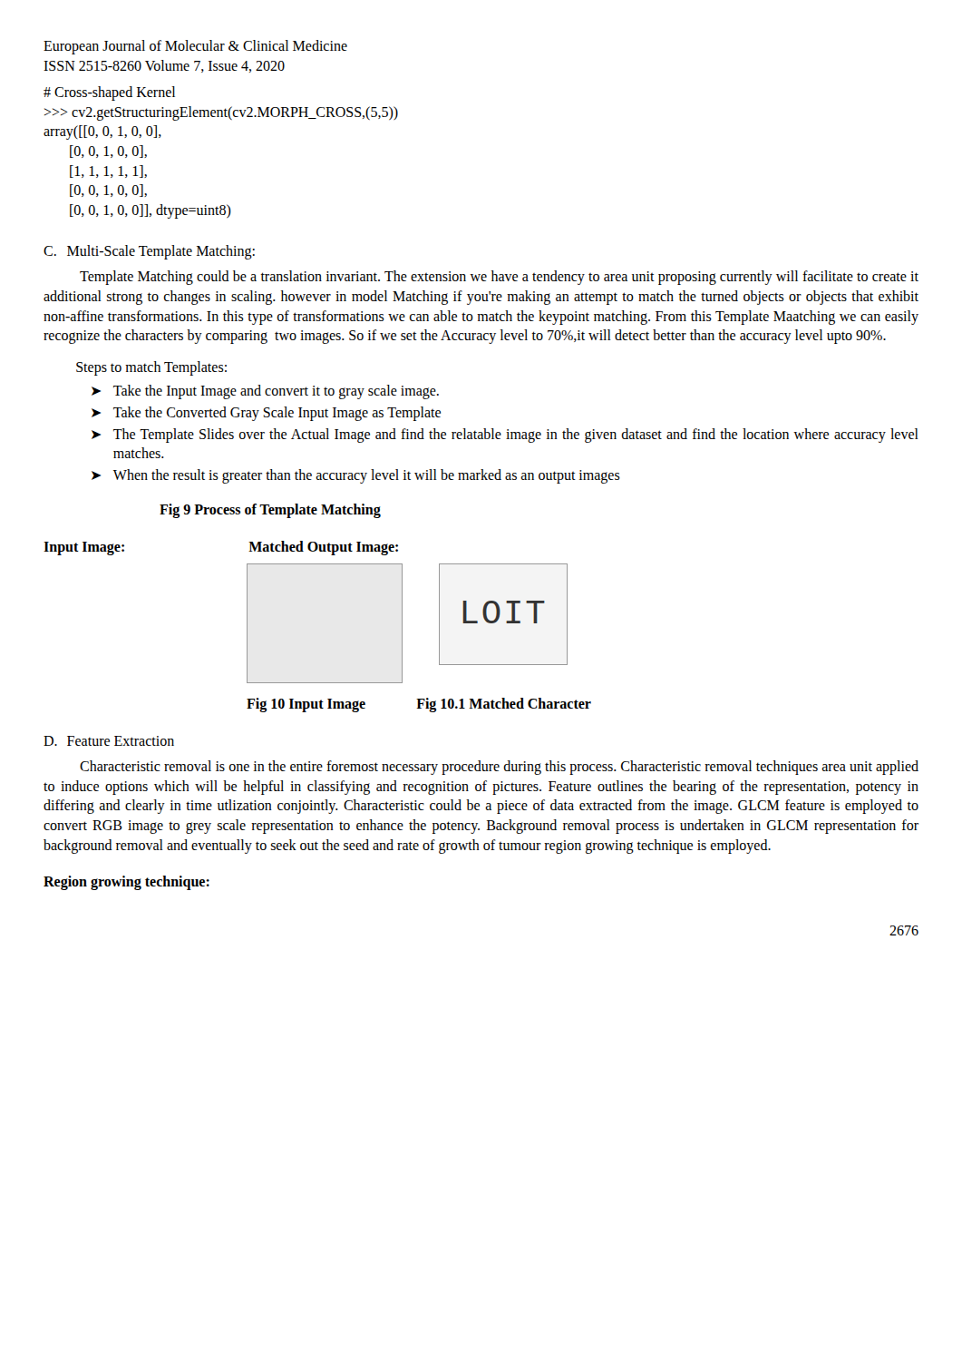European Journal of Molecular & Clinical Medicine
ISSN 2515-8260 Volume 7, Issue 4, 2020
# Cross-shaped Kernel
>>> cv2.getStructuringElement(cv2.MORPH_CROSS,(5,5))
array([[0, 0, 1, 0, 0],
       [0, 0, 1, 0, 0],
       [1, 1, 1, 1, 1],
       [0, 0, 1, 0, 0],
       [0, 0, 1, 0, 0]], dtype=uint8)
C. Multi-Scale Template Matching:
Template Matching could be a translation invariant. The extension we have a tendency to area unit proposing currently will facilitate to create it additional strong to changes in scaling. however in model Matching if you're making an attempt to match the turned objects or objects that exhibit non-affine transformations. In this type of transformations we can able to match the keypoint matching. From this Template Maatching we can easily recognize the characters by comparing two images. So if we set the Accuracy level to 70%,it will detect better than the accuracy level upto 90%.
Steps to match Templates:
Take the Input Image and convert it to gray scale image.
Take the Converted Gray Scale Input Image as Template
The Template Slides over the Actual Image and find the relatable image in the given dataset and find the location where accuracy level matches.
When the result is greater than the accuracy level it will be marked as an output images
Fig 9 Process of Template Matching
Input Image:
Matched Output Image:
LOIT
Fig 10 Input Image Fig 10.1 Matched Character
D. Feature Extraction
Characteristic removal is one in the entire foremost necessary procedure during this process. Characteristic removal techniques area unit applied to induce options which will be helpful in classifying and recognition of pictures. Feature outlines the bearing of the representation, potency in differing and clearly in time utlization conjointly. Characteristic could be a piece of data extracted from the image. GLCM feature is employed to convert RGB image to grey scale representation to enhance the potency. Background removal process is undertaken in GLCM representation for background removal and eventually to seek out the seed and rate of growth of tumour region growing technique is employed.
Region growing technique:
2676